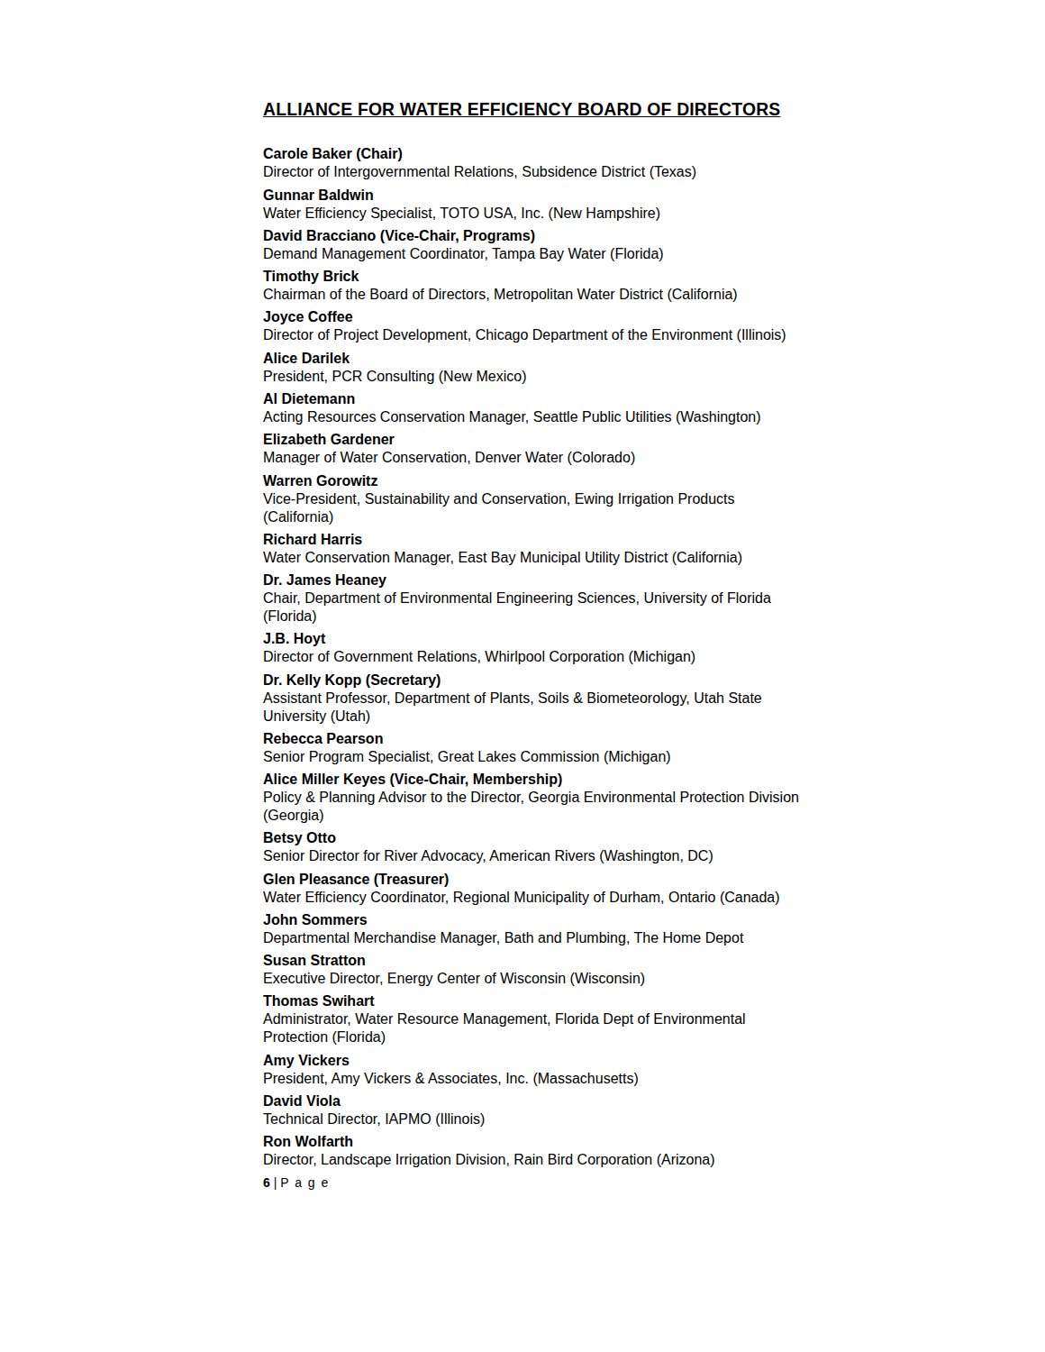ALLIANCE FOR WATER EFFICIENCY BOARD OF DIRECTORS
Carole Baker (Chair)
Director of Intergovernmental Relations, Subsidence District (Texas)
Gunnar Baldwin
Water Efficiency Specialist, TOTO USA, Inc. (New Hampshire)
David Bracciano (Vice-Chair, Programs)
Demand Management Coordinator, Tampa Bay Water (Florida)
Timothy Brick
Chairman of the Board of Directors, Metropolitan Water District (California)
Joyce Coffee
Director of Project Development, Chicago Department of the Environment (Illinois)
Alice Darilek
President, PCR Consulting (New Mexico)
Al Dietemann
Acting Resources Conservation Manager, Seattle Public Utilities (Washington)
Elizabeth Gardener
Manager of Water Conservation, Denver Water (Colorado)
Warren Gorowitz
Vice-President, Sustainability and Conservation, Ewing Irrigation Products (California)
Richard Harris
Water Conservation Manager, East Bay Municipal Utility District (California)
Dr. James Heaney
Chair, Department of Environmental Engineering Sciences, University of Florida (Florida)
J.B. Hoyt
Director of Government Relations, Whirlpool Corporation (Michigan)
Dr. Kelly Kopp (Secretary)
Assistant Professor, Department of Plants, Soils & Biometeorology, Utah State University (Utah)
Rebecca Pearson
Senior Program Specialist, Great Lakes Commission (Michigan)
Alice Miller Keyes (Vice-Chair, Membership)
Policy & Planning Advisor to the Director, Georgia Environmental Protection Division (Georgia)
Betsy Otto
Senior Director for River Advocacy, American Rivers (Washington, DC)
Glen Pleasance (Treasurer)
Water Efficiency Coordinator, Regional Municipality of Durham, Ontario (Canada)
John Sommers
Departmental Merchandise Manager, Bath and Plumbing, The Home Depot
Susan Stratton
Executive Director, Energy Center of Wisconsin (Wisconsin)
Thomas Swihart
Administrator, Water Resource Management, Florida Dept of Environmental Protection (Florida)
Amy Vickers
President, Amy Vickers & Associates, Inc. (Massachusetts)
David Viola
Technical Director, IAPMO (Illinois)
Ron Wolfarth
Director, Landscape Irrigation Division, Rain Bird Corporation (Arizona)
6 | P a g e